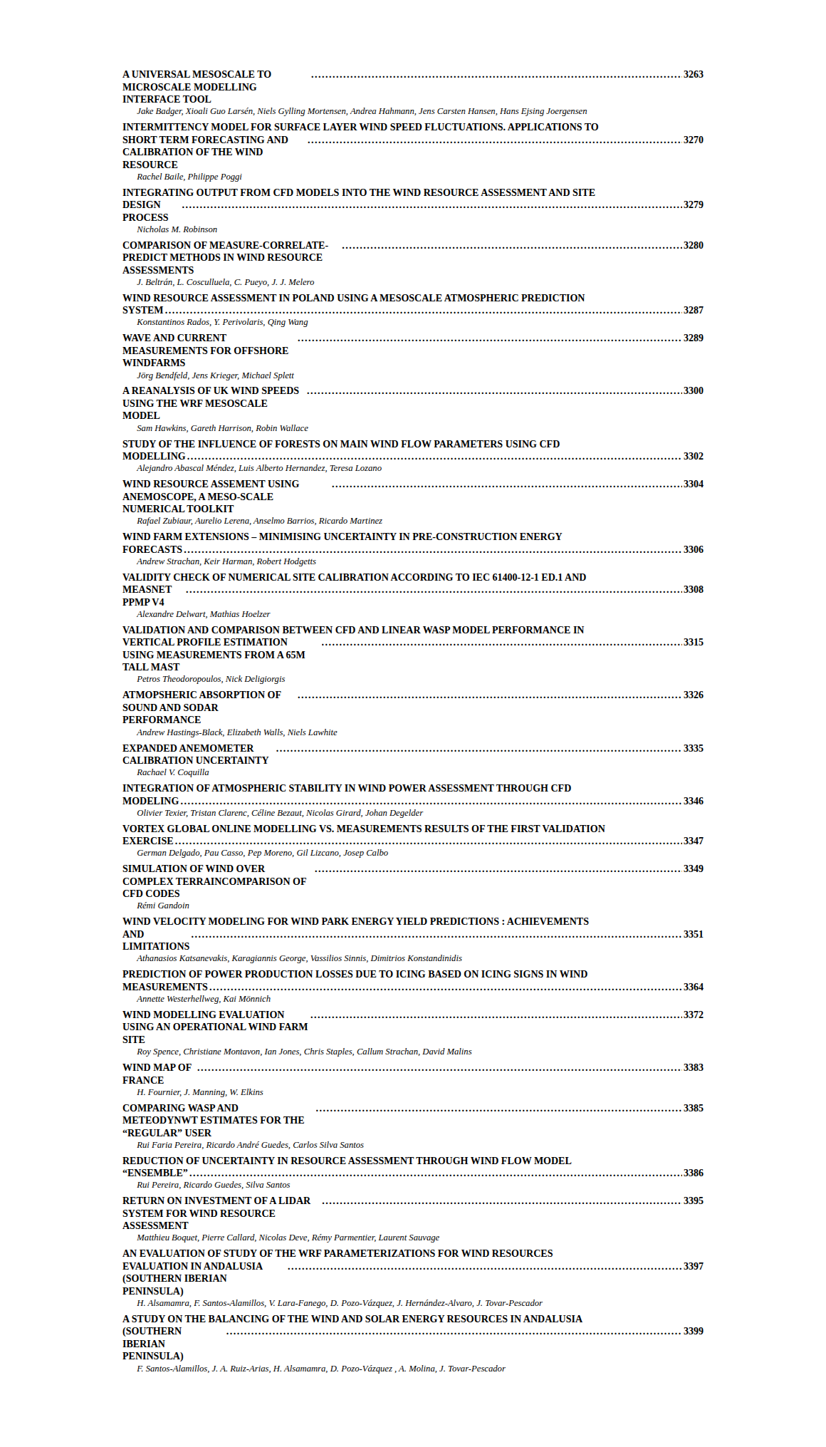A Universal Mesoscale to Microscale Modelling Interface Tool .................................................................................................................................................................................................................. 3263 Jake Badger, Xioali Guo Larsén, Niels Gylling Mortensen, Andrea Hahmann, Jens Carsten Hansen, Hans Ejsing Joergensen
Intermittency Model for Surface Layer Wind Speed Fluctuations. Applications to Short Term Forecasting and Calibration of the Wind Resource .................................................................................................................................................................................................................. 3270 Rachel Baile, Philippe Poggi
Integrating Output from CFD Models into the Wind Resource Assessment and Site Design Process .................................................................................................................................................................................................................. 3279 Nicholas M. Robinson
Comparison of Measure-Correlate-Predict Methods in Wind Resource Assessments .................................................................................................................................................................................................................. 3280 J. Beltrán, L. Cosculluela, C. Pueyo, J. J. Melero
Wind Resource Assessment in Poland Using a Mesoscale Atmospheric Prediction System .................................................................................................................................................................................................................. 3287 Konstantinos Rados, Y. Perivolaris, Qing Wang
Wave and Current Measurements for Offshore Windfarms .................................................................................................................................................................................................................. 3289 Jörg Bendfeld, Jens Krieger, Michael Splett
A Reanalysis of UK Wind Speeds Using the WRF Mesoscale Model .................................................................................................................................................................................................................. 3300 Sam Hawkins, Gareth Harrison, Robin Wallace
Study of the Influence of Forests on Main Wind Flow Parameters Using CFD Modelling .................................................................................................................................................................................................................. 3302 Alejandro Abascal Méndez, Luis Alberto Hernandez, Teresa Lozano
Wind Resource Assement Using Anemoscope, a Meso-Scale Numerical Toolkit .................................................................................................................................................................................................................. 3304 Rafael Zubiaur, Aurelio Lerena, Anselmo Barrios, Ricardo Martinez
Wind Farm Extensions – Minimising Uncertainty in Pre-Construction Energy Forecasts .................................................................................................................................................................................................................. 3306 Andrew Strachan, Keir Harman, Robert Hodgetts
Validity Check of Numerical Site Calibration According to IEC 61400-12-1 Ed.1 and Measnet PPMP V4 .................................................................................................................................................................................................................. 3308 Alexandre Delwart, Mathias Hoelzer
Validation and Comparison Between CFD and Linear WAsP Model Performance in Vertical Profile Estimation Using Measurements from a 65m Tall Mast .................................................................................................................................................................................................................. 3315 Petros Theodoropoulos, Nick Deligiorgis
Atmopsheric Absorption of Sound and Sodar Performance .................................................................................................................................................................................................................. 3326 Andrew Hastings-Black, Elizabeth Walls, Niels Lawhite
Expanded Anemometer Calibration Uncertainty .................................................................................................................................................................................................................. 3335 Rachael V. Coquilla
Integration of Atmospheric Stability in Wind Power Assessment Through CFD Modeling .................................................................................................................................................................................................................. 3346 Olivier Texier, Tristan Clarenc, Céline Bezaut, Nicolas Girard, Johan Degelder
Vortex Global Online Modelling vs. Measurements Results of the First Validation Exercise .................................................................................................................................................................................................................. 3347 German Delgado, Pau Casso, Pep Moreno, Gil Lizcano, Josep Calbo
Simulation of Wind Over Complex Terraincomparison of CFD Codes .................................................................................................................................................................................................................. 3349 Rémi Gandoin
Wind Velocity Modeling for Wind Park Energy Yield Predictions : Achievements and Limitations .................................................................................................................................................................................................................. 3351 Athanasios Katsanevakis, Karagiannis George, Vassilios Sinnis, Dimitrios Konstandinidis
Prediction of Power Production Losses Due to Icing Based on Icing Signs in Wind Measurements .................................................................................................................................................................................................................. 3364 Annette Westerhellweg, Kai Mönnich
Wind Modelling Evaluation Using an Operational Wind Farm Site .................................................................................................................................................................................................................. 3372 Roy Spence, Christiane Montavon, Ian Jones, Chris Staples, Callum Strachan, David Malins
Wind Map of France .................................................................................................................................................................................................................. 3383 H. Fournier, J. Manning, W. Elkins
Comparing WAsP and Meteodynwt Estimates for the “Regular” User .................................................................................................................................................................................................................. 3385 Rui Faria Pereira, Ricardo André Guedes, Carlos Silva Santos
Reduction of Uncertainty in Resource Assessment Through Wind Flow Model “Ensemble” .................................................................................................................................................................................................................. 3386 Rui Pereira, Ricardo Guedes, Silva Santos
Return on Investment of a Lidar System for Wind Resource Assessment .................................................................................................................................................................................................................. 3395 Matthieu Boquet, Pierre Callard, Nicolas Deve, Rémy Parmentier, Laurent Sauvage
An Evaluation of Study of the WRF Parameterizations for Wind Resources Evaluation in Andalusia (Southern Iberian Peninsula) .................................................................................................................................................................................................................. 3397 H. Alsamamra, F. Santos-Alamillos, V. Lara-Fanego, D. Pozo-Vázquez, J. Hernández-Alvaro, J. Tovar-Pescador
A Study on the Balancing of the Wind and Solar Energy Resources in Andalusia (Southern Iberian Peninsula) .................................................................................................................................................................................................................. 3399 F. Santos-Alamillos, J. A. Ruiz-Arias, H. Alsamamra, D. Pozo-Vázquez , A. Molina, J. Tovar-Pescador